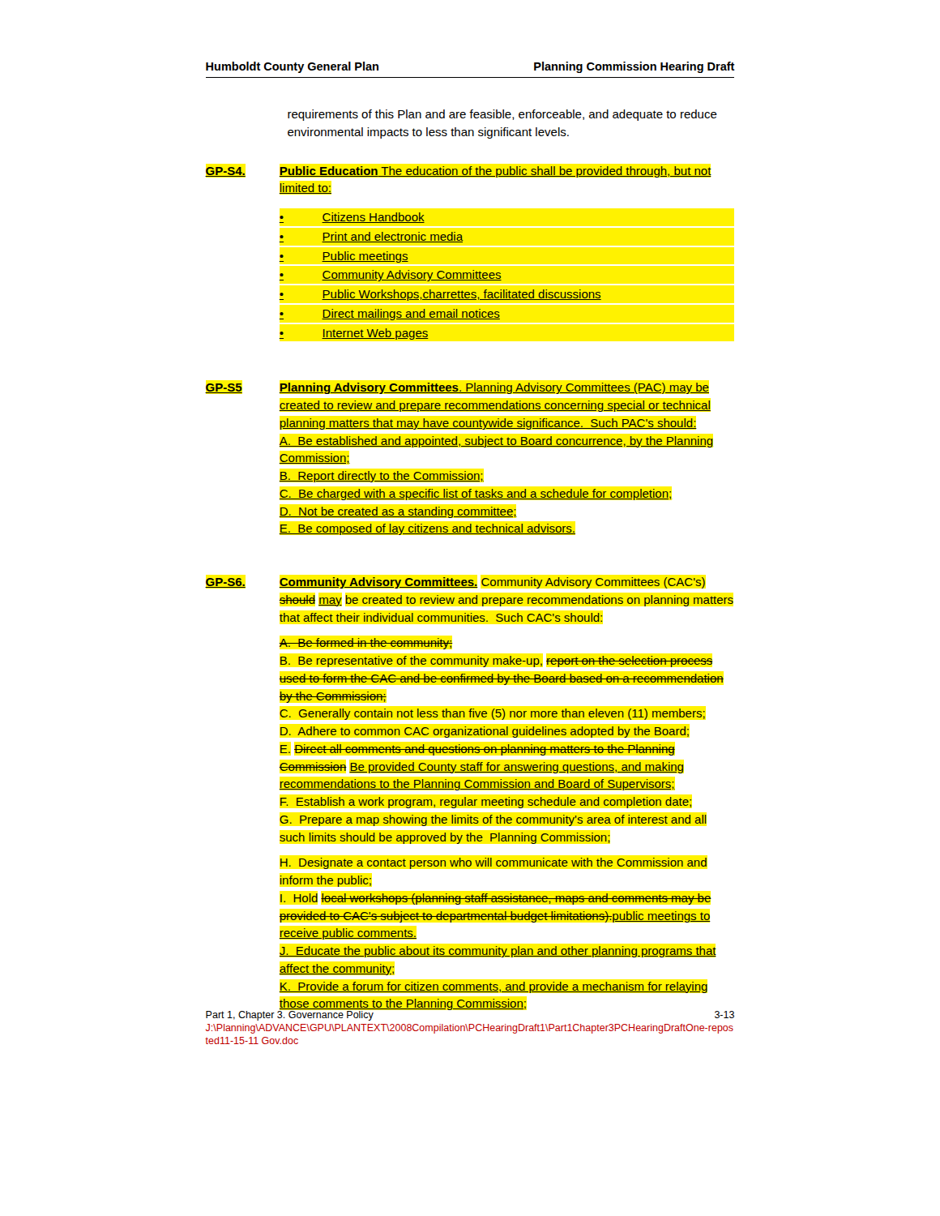Humboldt County General Plan Planning Commission Hearing Draft
requirements of this Plan and are feasible, enforceable, and adequate to reduce environmental impacts to less than significant levels.
GP-S4.
Public Education The education of the public shall be provided through, but not limited to:
•Citizens Handbook
•Print and electronic media
•Public meetings
•Community Advisory Committees
•Public Workshops,charrettes, facilitated discussions
•Direct mailings and email notices
•Internet Web pages
GP-S5
Planning Advisory Committees. Planning Advisory Committees (PAC) may be created to review and prepare recommendations concerning special or technical planning matters that may have countywide significance. Such PAC's should:
A. Be established and appointed, subject to Board concurrence, by the Planning Commission;
B. Report directly to the Commission;
C. Be charged with a specific list of tasks and a schedule for completion;
D. Not be created as a standing committee;
E. Be composed of lay citizens and technical advisors.
GP-S6.
Community Advisory Committees. Community Advisory Committees (CAC's) should may be created to review and prepare recommendations on planning matters that affect their individual communities. Such CAC's should:
A. Be formed in the community;
B. Be representative of the community make-up, report on the selection process used to form the CAC and be confirmed by the Board based on a recommendation by the Commission;
C. Generally contain not less than five (5) nor more than eleven (11) members;
D. Adhere to common CAC organizational guidelines adopted by the Board;
E. Direct all comments and questions on planning matters to the Planning Commission Be provided County staff for answering questions, and making recommendations to the Planning Commission and Board of Supervisors;
F. Establish a work program, regular meeting schedule and completion date;
G. Prepare a map showing the limits of the community's area of interest and all such limits should be approved by the Planning Commission;
H. Designate a contact person who will communicate with the Commission and inform the public;
I. Hold local workshops (planning staff assistance, maps and comments may be provided to CAC's subject to departmental budget limitations). public meetings to receive public comments.
J. Educate the public about its community plan and other planning programs that affect the community;
K. Provide a forum for citizen comments, and provide a mechanism for relaying those comments to the Planning Commission;
Part 1, Chapter 3. Governance Policy 3-13
J:\Planning\ADVANCE\GPU\PLANTEXT\2008Compilation\PCHearingDraft1\Part1Chapter3PCHearingDraftOne-reposted11-15-11 Gov.doc